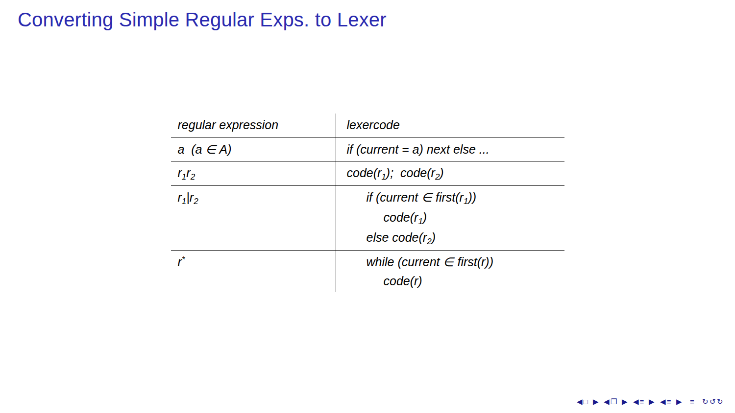Converting Simple Regular Exps. to Lexer
| regular expression | lexercode |
| a (a ∈ A) | if (current = a) next else ... |
| r 1 r 2 | code(r 1 ); code(r 2 ) |
| r 1 /r 2 | if (current ∈ first(r 1 )) code(r 1 ) else code(r 2 ) |
| r * | while (current ∈ first(r)) code(r) |
◀□ ▶ ◀❐ ▶ ◀≡ ▶ ◀≡ ▶ ≡ ↻↺↻